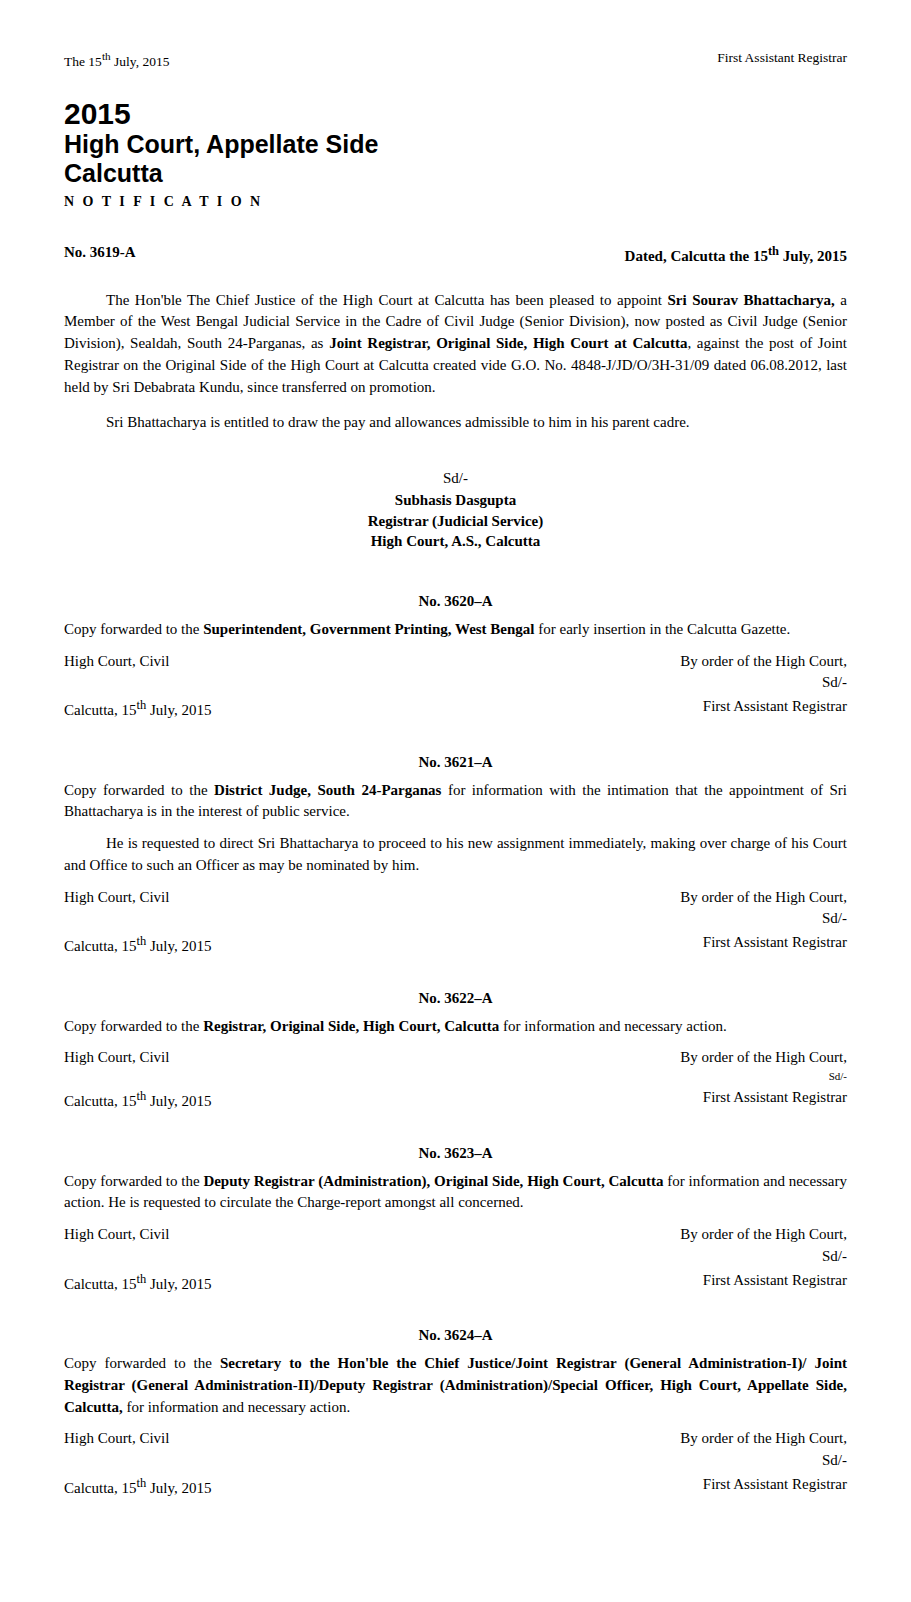The 15th July, 2015 First Assistant Registrar
2015
High Court, Appellate Side
Calcutta
N O T I F I C A T I O N
No. 3619-A Dated, Calcutta the 15th July, 2015
The Hon'ble The Chief Justice of the High Court at Calcutta has been pleased to appoint Sri Sourav Bhattacharya, a Member of the West Bengal Judicial Service in the Cadre of Civil Judge (Senior Division), now posted as Civil Judge (Senior Division), Sealdah, South 24-Parganas, as Joint Registrar, Original Side, High Court at Calcutta, against the post of Joint Registrar on the Original Side of the High Court at Calcutta created vide G.O. No. 4848-J/JD/O/3H-31/09 dated 06.08.2012, last held by Sri Debabrata Kundu, since transferred on promotion.
Sri Bhattacharya is entitled to draw the pay and allowances admissible to him in his parent cadre.
Sd/-
Subhasis Dasgupta
Registrar (Judicial Service)
High Court, A.S., Calcutta
No. 3620–A
Copy forwarded to the Superintendent, Government Printing, West Bengal for early insertion in the Calcutta Gazette.
High Court, Civil By order of the High Court, Sd/-
Calcutta, 15th July, 2015 First Assistant Registrar
No. 3621–A
Copy forwarded to the District Judge, South 24-Parganas for information with the intimation that the appointment of Sri Bhattacharya is in the interest of public service.
He is requested to direct Sri Bhattacharya to proceed to his new assignment immediately, making over charge of his Court and Office to such an Officer as may be nominated by him.
High Court, Civil By order of the High Court, Sd/-
Calcutta, 15th July, 2015 First Assistant Registrar
No. 3622–A
Copy forwarded to the Registrar, Original Side, High Court, Calcutta for information and necessary action.
High Court, Civil By order of the High Court, Sd/-
Calcutta, 15th July, 2015 First Assistant Registrar
No. 3623–A
Copy forwarded to the Deputy Registrar (Administration), Original Side, High Court, Calcutta for information and necessary action. He is requested to circulate the Charge-report amongst all concerned.
High Court, Civil By order of the High Court, Sd/-
Calcutta, 15th July, 2015 First Assistant Registrar
No. 3624–A
Copy forwarded to the Secretary to the Hon'ble the Chief Justice/Joint Registrar (General Administration-I)/ Joint Registrar (General Administration-II)/Deputy Registrar (Administration)/Special Officer, High Court, Appellate Side, Calcutta, for information and necessary action.
High Court, Civil By order of the High Court, Sd/-
Calcutta, 15th July, 2015 First Assistant Registrar